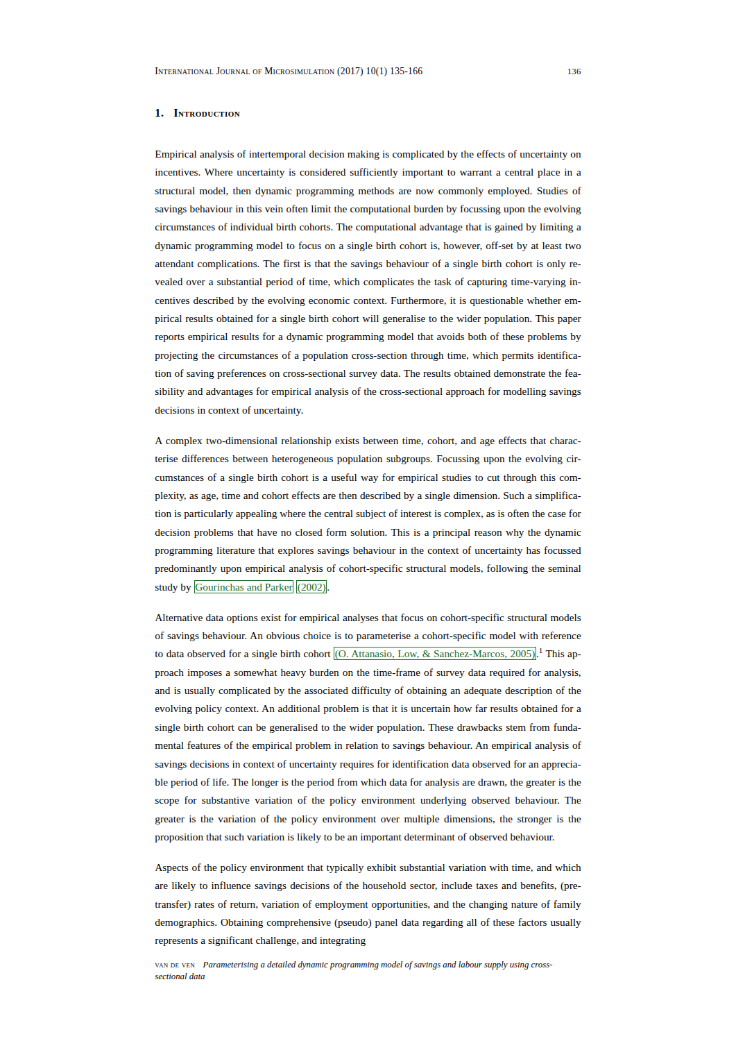International Journal of Microsimulation (2017) 10(1) 135-166 136
1. Introduction
Empirical analysis of intertemporal decision making is complicated by the effects of uncertainty on incentives. Where uncertainty is considered sufficiently important to warrant a central place in a structural model, then dynamic programming methods are now commonly employed. Studies of savings behaviour in this vein often limit the computational burden by focussing upon the evolving circumstances of individual birth cohorts. The computational advantage that is gained by limiting a dynamic programming model to focus on a single birth cohort is, however, off-set by at least two attendant complications. The first is that the savings behaviour of a single birth cohort is only revealed over a substantial period of time, which complicates the task of capturing time-varying incentives described by the evolving economic context. Furthermore, it is questionable whether empirical results obtained for a single birth cohort will generalise to the wider population. This paper reports empirical results for a dynamic programming model that avoids both of these problems by projecting the circumstances of a population cross-section through time, which permits identification of saving preferences on cross-sectional survey data. The results obtained demonstrate the feasibility and advantages for empirical analysis of the cross-sectional approach for modelling savings decisions in context of uncertainty.
A complex two-dimensional relationship exists between time, cohort, and age effects that characterise differences between heterogeneous population subgroups. Focussing upon the evolving circumstances of a single birth cohort is a useful way for empirical studies to cut through this complexity, as age, time and cohort effects are then described by a single dimension. Such a simplification is particularly appealing where the central subject of interest is complex, as is often the case for decision problems that have no closed form solution. This is a principal reason why the dynamic programming literature that explores savings behaviour in the context of uncertainty has focussed predominantly upon empirical analysis of cohort-specific structural models, following the seminal study by Gourinchas and Parker (2002).
Alternative data options exist for empirical analyses that focus on cohort-specific structural models of savings behaviour. An obvious choice is to parameterise a cohort-specific model with reference to data observed for a single birth cohort (O. Attanasio, Low, & Sanchez-Marcos, 2005).1 This approach imposes a somewhat heavy burden on the time-frame of survey data required for analysis, and is usually complicated by the associated difficulty of obtaining an adequate description of the evolving policy context. An additional problem is that it is uncertain how far results obtained for a single birth cohort can be generalised to the wider population. These drawbacks stem from fundamental features of the empirical problem in relation to savings behaviour. An empirical analysis of savings decisions in context of uncertainty requires for identification data observed for an appreciable period of life. The longer is the period from which data for analysis are drawn, the greater is the scope for substantive variation of the policy environment underlying observed behaviour. The greater is the variation of the policy environment over multiple dimensions, the stronger is the proposition that such variation is likely to be an important determinant of observed behaviour.
Aspects of the policy environment that typically exhibit substantial variation with time, and which are likely to influence savings decisions of the household sector, include taxes and benefits, (pre-transfer) rates of return, variation of employment opportunities, and the changing nature of family demographics. Obtaining comprehensive (pseudo) panel data regarding all of these factors usually represents a significant challenge, and integrating
van de ven Parameterising a detailed dynamic programming model of savings and labour supply using cross-sectional data